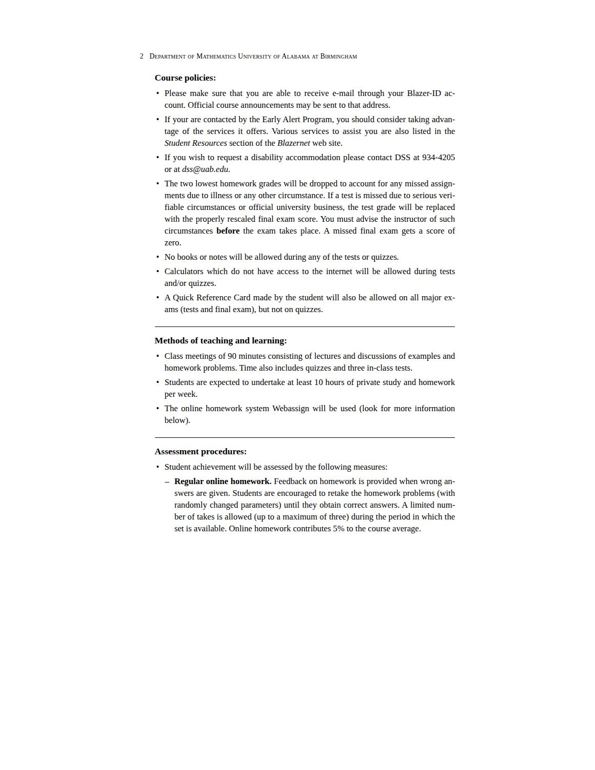2 Department of Mathematics University of Alabama at Birmingham
Course policies:
Please make sure that you are able to receive e-mail through your Blazer-ID account. Official course announcements may be sent to that address.
If your are contacted by the Early Alert Program, you should consider taking advantage of the services it offers. Various services to assist you are also listed in the Student Resources section of the Blazernet web site.
If you wish to request a disability accommodation please contact DSS at 934-4205 or at dss@uab.edu.
The two lowest homework grades will be dropped to account for any missed assignments due to illness or any other circumstance. If a test is missed due to serious verifiable circumstances or official university business, the test grade will be replaced with the properly rescaled final exam score. You must advise the instructor of such circumstances before the exam takes place. A missed final exam gets a score of zero.
No books or notes will be allowed during any of the tests or quizzes.
Calculators which do not have access to the internet will be allowed during tests and/or quizzes.
A Quick Reference Card made by the student will also be allowed on all major exams (tests and final exam), but not on quizzes.
Methods of teaching and learning:
Class meetings of 90 minutes consisting of lectures and discussions of examples and homework problems. Time also includes quizzes and three in-class tests.
Students are expected to undertake at least 10 hours of private study and homework per week.
The online homework system Webassign will be used (look for more information below).
Assessment procedures:
Student achievement will be assessed by the following measures:
Regular online homework. Feedback on homework is provided when wrong answers are given. Students are encouraged to retake the homework problems (with randomly changed parameters) until they obtain correct answers. A limited number of takes is allowed (up to a maximum of three) during the period in which the set is available. Online homework contributes 5% to the course average.